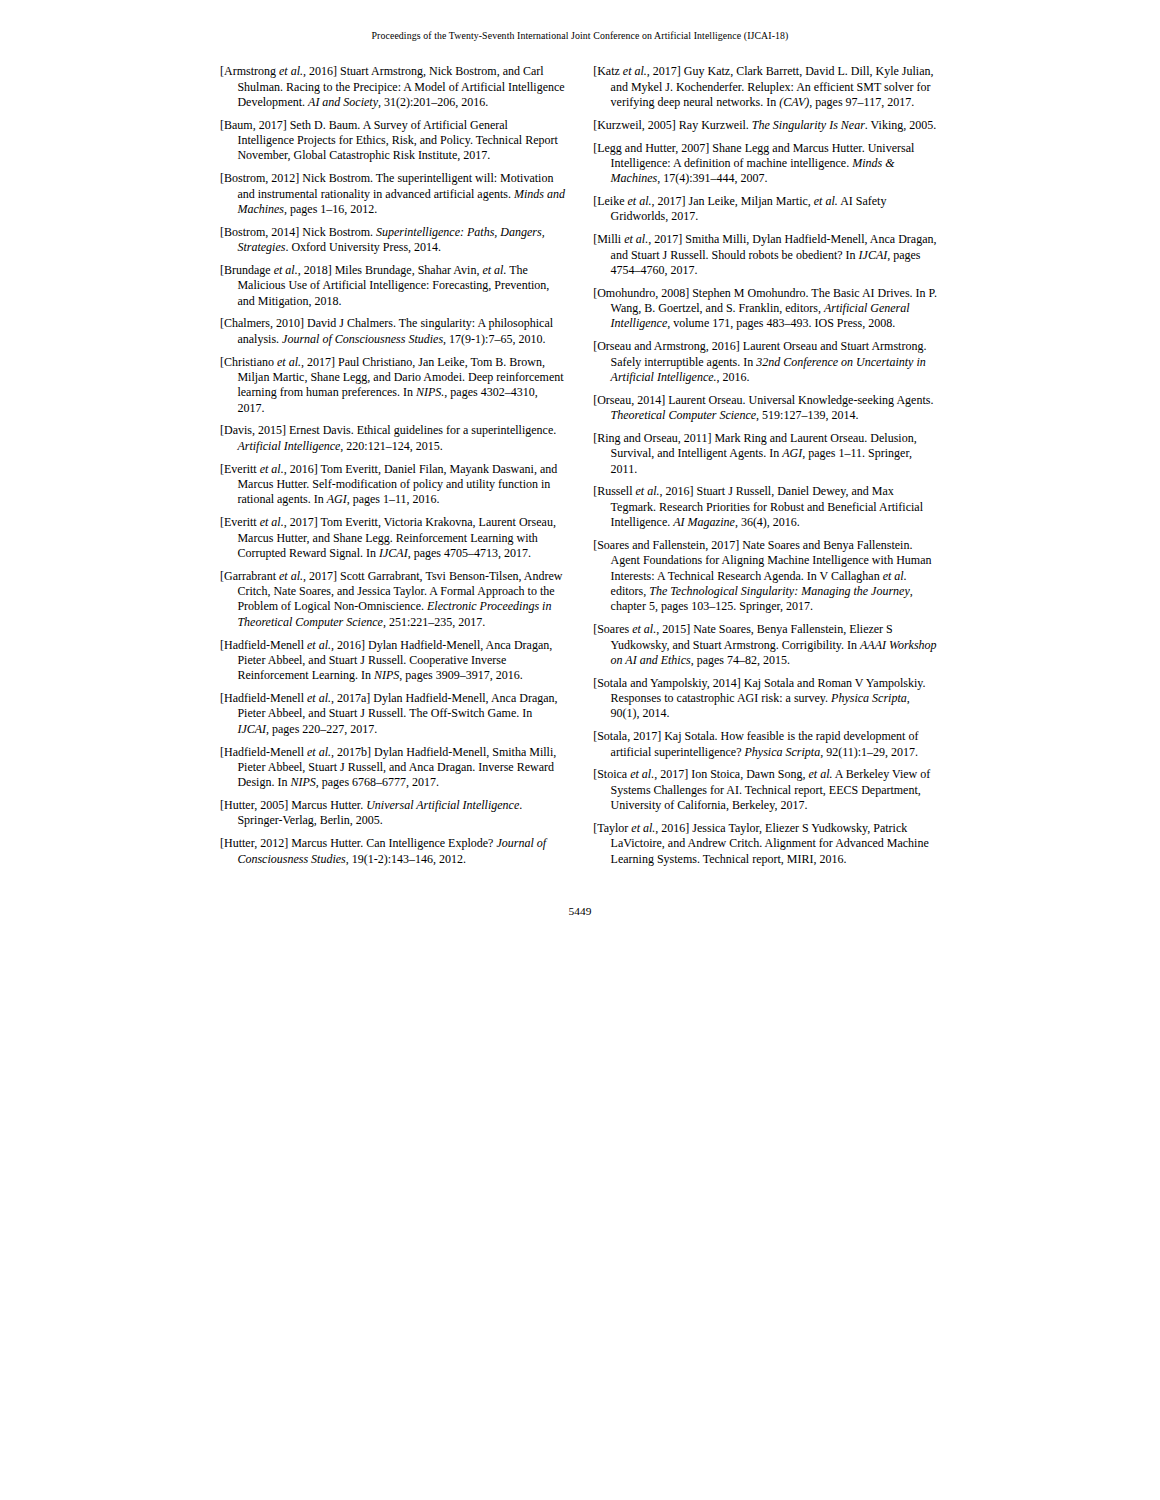Proceedings of the Twenty-Seventh International Joint Conference on Artificial Intelligence (IJCAI-18)
[Armstrong et al., 2016] Stuart Armstrong, Nick Bostrom, and Carl Shulman. Racing to the Precipice: A Model of Artificial Intelligence Development. AI and Society, 31(2):201–206, 2016.
[Baum, 2017] Seth D. Baum. A Survey of Artificial General Intelligence Projects for Ethics, Risk, and Policy. Technical Report November, Global Catastrophic Risk Institute, 2017.
[Bostrom, 2012] Nick Bostrom. The superintelligent will: Motivation and instrumental rationality in advanced artificial agents. Minds and Machines, pages 1–16, 2012.
[Bostrom, 2014] Nick Bostrom. Superintelligence: Paths, Dangers, Strategies. Oxford University Press, 2014.
[Brundage et al., 2018] Miles Brundage, Shahar Avin, et al. The Malicious Use of Artificial Intelligence: Forecasting, Prevention, and Mitigation, 2018.
[Chalmers, 2010] David J Chalmers. The singularity: A philosophical analysis. Journal of Consciousness Studies, 17(9-1):7–65, 2010.
[Christiano et al., 2017] Paul Christiano, Jan Leike, Tom B. Brown, Miljan Martic, Shane Legg, and Dario Amodei. Deep reinforcement learning from human preferences. In NIPS., pages 4302–4310, 2017.
[Davis, 2015] Ernest Davis. Ethical guidelines for a superintelligence. Artificial Intelligence, 220:121–124, 2015.
[Everitt et al., 2016] Tom Everitt, Daniel Filan, Mayank Daswani, and Marcus Hutter. Self-modification of policy and utility function in rational agents. In AGI, pages 1–11, 2016.
[Everitt et al., 2017] Tom Everitt, Victoria Krakovna, Laurent Orseau, Marcus Hutter, and Shane Legg. Reinforcement Learning with Corrupted Reward Signal. In IJCAI, pages 4705–4713, 2017.
[Garrabrant et al., 2017] Scott Garrabrant, Tsvi Benson-Tilsen, Andrew Critch, Nate Soares, and Jessica Taylor. A Formal Approach to the Problem of Logical Non-Omniscience. Electronic Proceedings in Theoretical Computer Science, 251:221–235, 2017.
[Hadfield-Menell et al., 2016] Dylan Hadfield-Menell, Anca Dragan, Pieter Abbeel, and Stuart J Russell. Cooperative Inverse Reinforcement Learning. In NIPS, pages 3909–3917, 2016.
[Hadfield-Menell et al., 2017a] Dylan Hadfield-Menell, Anca Dragan, Pieter Abbeel, and Stuart J Russell. The Off-Switch Game. In IJCAI, pages 220–227, 2017.
[Hadfield-Menell et al., 2017b] Dylan Hadfield-Menell, Smitha Milli, Pieter Abbeel, Stuart J Russell, and Anca Dragan. Inverse Reward Design. In NIPS, pages 6768–6777, 2017.
[Hutter, 2005] Marcus Hutter. Universal Artificial Intelligence. Springer-Verlag, Berlin, 2005.
[Hutter, 2012] Marcus Hutter. Can Intelligence Explode? Journal of Consciousness Studies, 19(1-2):143–146, 2012.
[Katz et al., 2017] Guy Katz, Clark Barrett, David L. Dill, Kyle Julian, and Mykel J. Kochenderfer. Reluplex: An efficient SMT solver for verifying deep neural networks. In (CAV), pages 97–117, 2017.
[Kurzweil, 2005] Ray Kurzweil. The Singularity Is Near. Viking, 2005.
[Legg and Hutter, 2007] Shane Legg and Marcus Hutter. Universal Intelligence: A definition of machine intelligence. Minds & Machines, 17(4):391–444, 2007.
[Leike et al., 2017] Jan Leike, Miljan Martic, et al. AI Safety Gridworlds, 2017.
[Milli et al., 2017] Smitha Milli, Dylan Hadfield-Menell, Anca Dragan, and Stuart J Russell. Should robots be obedient? In IJCAI, pages 4754–4760, 2017.
[Omohundro, 2008] Stephen M Omohundro. The Basic AI Drives. In P. Wang, B. Goertzel, and S. Franklin, editors, Artificial General Intelligence, volume 171, pages 483–493. IOS Press, 2008.
[Orseau and Armstrong, 2016] Laurent Orseau and Stuart Armstrong. Safely interruptible agents. In 32nd Conference on Uncertainty in Artificial Intelligence., 2016.
[Orseau, 2014] Laurent Orseau. Universal Knowledge-seeking Agents. Theoretical Computer Science, 519:127–139, 2014.
[Ring and Orseau, 2011] Mark Ring and Laurent Orseau. Delusion, Survival, and Intelligent Agents. In AGI, pages 1–11. Springer, 2011.
[Russell et al., 2016] Stuart J Russell, Daniel Dewey, and Max Tegmark. Research Priorities for Robust and Beneficial Artificial Intelligence. AI Magazine, 36(4), 2016.
[Soares and Fallenstein, 2017] Nate Soares and Benya Fallenstein. Agent Foundations for Aligning Machine Intelligence with Human Interests: A Technical Research Agenda. In V Callaghan et al. editors, The Technological Singularity: Managing the Journey, chapter 5, pages 103–125. Springer, 2017.
[Soares et al., 2015] Nate Soares, Benya Fallenstein, Eliezer S Yudkowsky, and Stuart Armstrong. Corrigibility. In AAAI Workshop on AI and Ethics, pages 74–82, 2015.
[Sotala and Yampolskiy, 2014] Kaj Sotala and Roman V Yampolskiy. Responses to catastrophic AGI risk: a survey. Physica Scripta, 90(1), 2014.
[Sotala, 2017] Kaj Sotala. How feasible is the rapid development of artificial superintelligence? Physica Scripta, 92(11):1–29, 2017.
[Stoica et al., 2017] Ion Stoica, Dawn Song, et al. A Berkeley View of Systems Challenges for AI. Technical report, EECS Department, University of California, Berkeley, 2017.
[Taylor et al., 2016] Jessica Taylor, Eliezer S Yudkowsky, Patrick LaVictoire, and Andrew Critch. Alignment for Advanced Machine Learning Systems. Technical report, MIRI, 2016.
5449